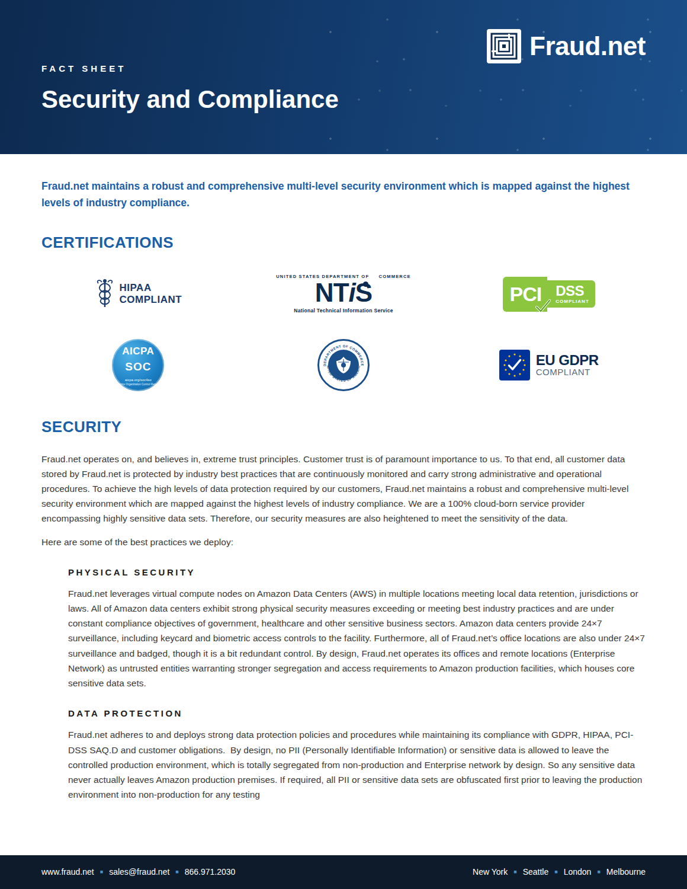Fraud.net
FACT SHEET
Security and Compliance
Fraud.net maintains a robust and comprehensive multi-level security environment which is mapped against the highest levels of industry compliance.
CERTIFICATIONS
HIPAA
COMPLIANT
UNITED STATES DEPARTMENT OF COMMERCE
NTi S
National Technical Information Service
PCI
DSS COMPLIANT
AICPA
SOC
aicpa.org/soc4so
Service Organization Control Reports
DEPARTMENT OF COMMERCE UNITED STATES OF AMERICA
EU GDPR
COMPLIANT
SECURITY
Fraud.net operates on, and believes in, extreme trust principles. Customer trust is of paramount importance to us. To that end, all customer data stored by Fraud.net is protected by industry best practices that are continuously monitored and carry strong administrative and operational procedures. To achieve the high levels of data protection required by our customers, Fraud.net maintains a robust and comprehensive multi-level security environment which are mapped against the highest levels of industry compliance. We are a 100% cloud-born service provider encompassing highly sensitive data sets. Therefore, our security measures are also heightened to meet the sensitivity of the data.
Here are some of the best practices we deploy:
PHYSICAL SECURITY
Fraud.net leverages virtual compute nodes on Amazon Data Centers (AWS) in multiple locations meeting local data retention, jurisdictions or laws. All of Amazon data centers exhibit strong physical security measures exceeding or meeting best industry practices and are under constant compliance objectives of government, healthcare and other sensitive business sectors. Amazon data centers provide 24×7 surveillance, including keycard and biometric access controls to the facility. Furthermore, all of Fraud.net’s office locations are also under 24×7 surveillance and badged, though it is a bit redundant control. By design, Fraud.net operates its offices and remote locations (Enterprise Network) as untrusted entities warranting stronger segregation and access requirements to Amazon production facilities, which houses core sensitive data sets.
DATA PROTECTION
Fraud.net adheres to and deploys strong data protection policies and procedures while maintaining its compliance with GDPR, HIPAA, PCI-DSS SAQ.D and customer obligations. By design, no PII (Personally Identifiable Information) or sensitive data is allowed to leave the controlled production environment, which is totally segregated from non-production and Enterprise network by design. So any sensitive data never actually leaves Amazon production premises. If required, all PII or sensitive data sets are obfuscated first prior to leaving the production environment into non-production for any testing
www.fraud.net ■ sales@fraud.net ■ 866.971.2030
New York ■ Seattle ■ London ■ Melbourne